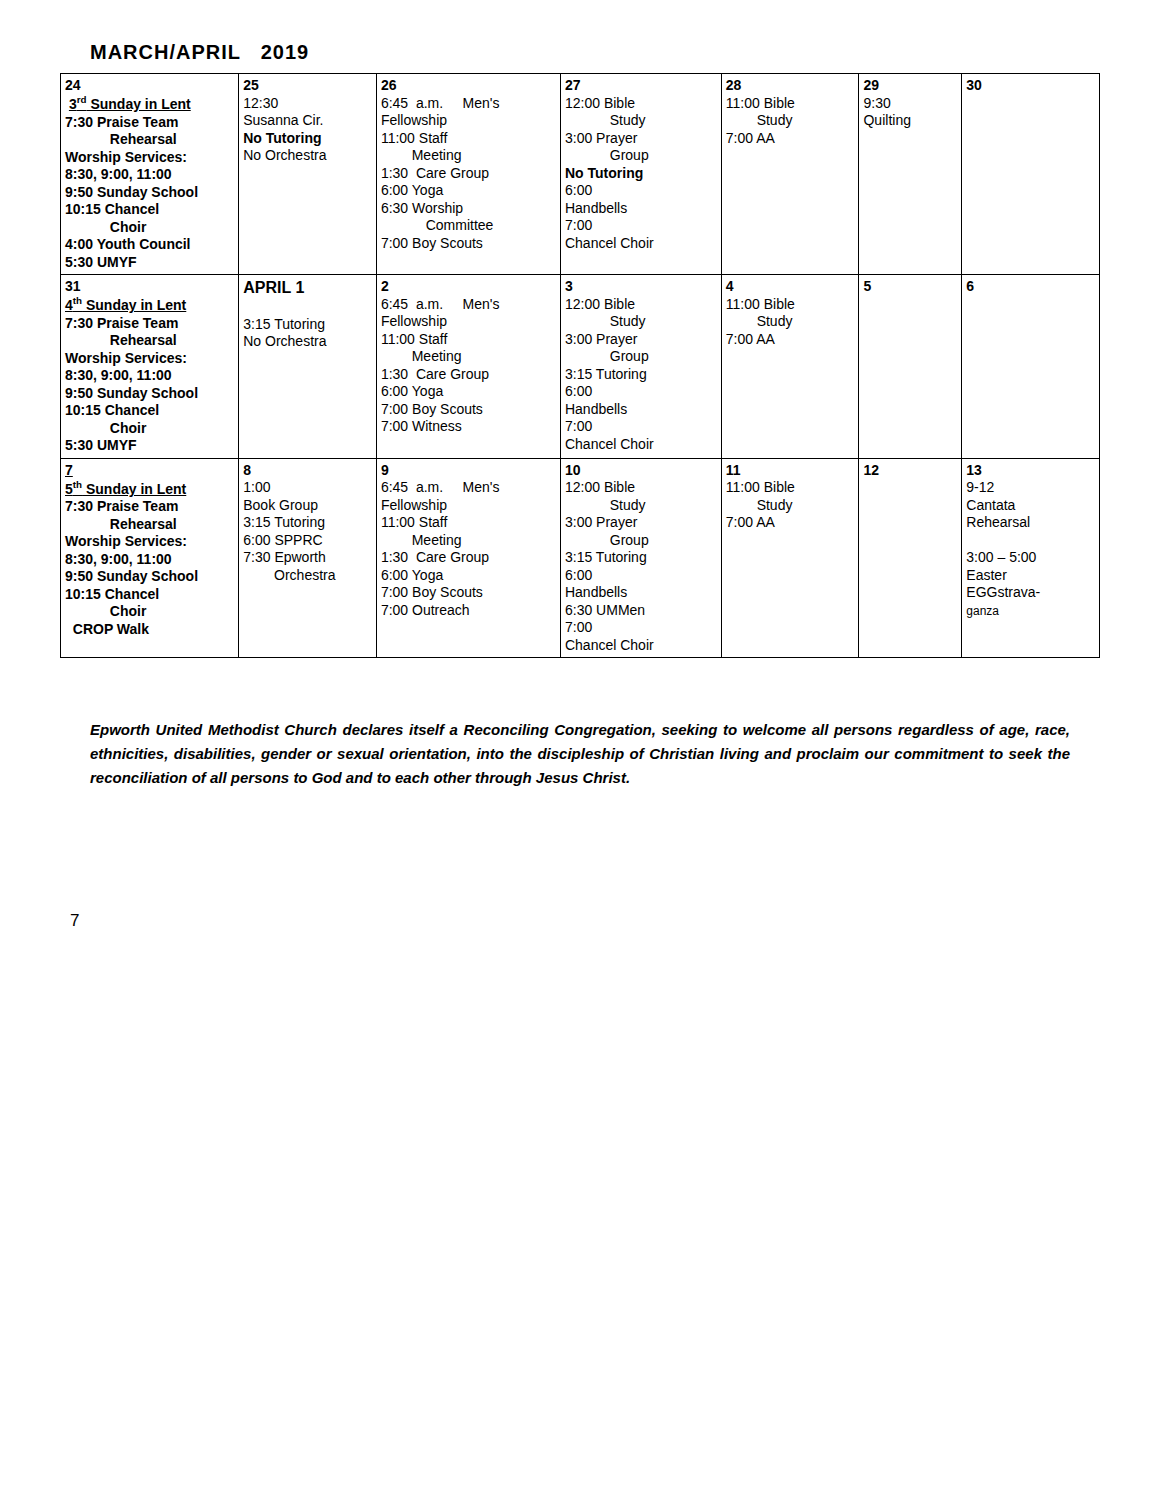MARCH/APRIL 2019
| 24 3 rd Sunday in Lent 7:30 Praise Team Rehearsal Worship Services: 8:30, 9:00, 11:00 9:50 Sunday School 10:15 Chancel Choir 4:00 Youth Council 5:30 UMYF | 25 12:30 Susanna Cir. No Tutoring No Orchestra | 26 6:45 a.m. Men's Fellowship 11:00 Staff Meeting 1:30 Care Group 6:00 Yoga 6:30 Worship Committee 7:00 Boy Scouts | 27 12:00 Bible Study 3:00 Prayer Group No Tutoring 6:00 Handbells 7:00 Chancel Choir | 28 11:00 Bible Study 7:00 AA | 29 9:30 Quilting | 30 |
| 31 4 th Sunday in Lent 7:30 Praise Team Rehearsal Worship Services: 8:30, 9:00, 11:00 9:50 Sunday School 10:15 Chancel Choir 5:30 UMYF | APRIL 1 3:15 Tutoring No Orchestra | 2 6:45 a.m. Men's Fellowship 11:00 Staff Meeting 1:30 Care Group 6:00 Yoga 7:00 Boy Scouts 7:00 Witness | 3 12:00 Bible Study 3:00 Prayer Group 3:15 Tutoring 6:00 Handbells 7:00 Chancel Choir | 4 11:00 Bible Study 7:00 AA | 5 | 6 |
| 7 5 th Sunday in Lent 7:30 Praise Team Rehearsal Worship Services: 8:30, 9:00, 11:00 9:50 Sunday School 10:15 Chancel Choir CROP Walk | 8 1:00 Book Group 3:15 Tutoring 6:00 SPPRC 7:30 Epworth Orchestra | 9 6:45 a.m. Men's Fellowship 11:00 Staff Meeting 1:30 Care Group 6:00 Yoga 7:00 Boy Scouts 7:00 Outreach | 10 12:00 Bible Study 3:00 Prayer Group 3:15 Tutoring 6:00 Handbells 6:30 UMMen 7:00 Chancel Choir | 11 11:00 Bible Study 7:00 AA | 12 | 13 9-12 Cantata Rehearsal 3:00 – 5:00 Easter EGGstrava- ganza |
Epworth United Methodist Church declares itself a Reconciling Congregation, seeking to welcome all persons regardless of age, race, ethnicities, disabilities, gender or sexual orientation, into the discipleship of Christian living and proclaim our commitment to seek the reconciliation of all persons to God and to each other through Jesus Christ.
7